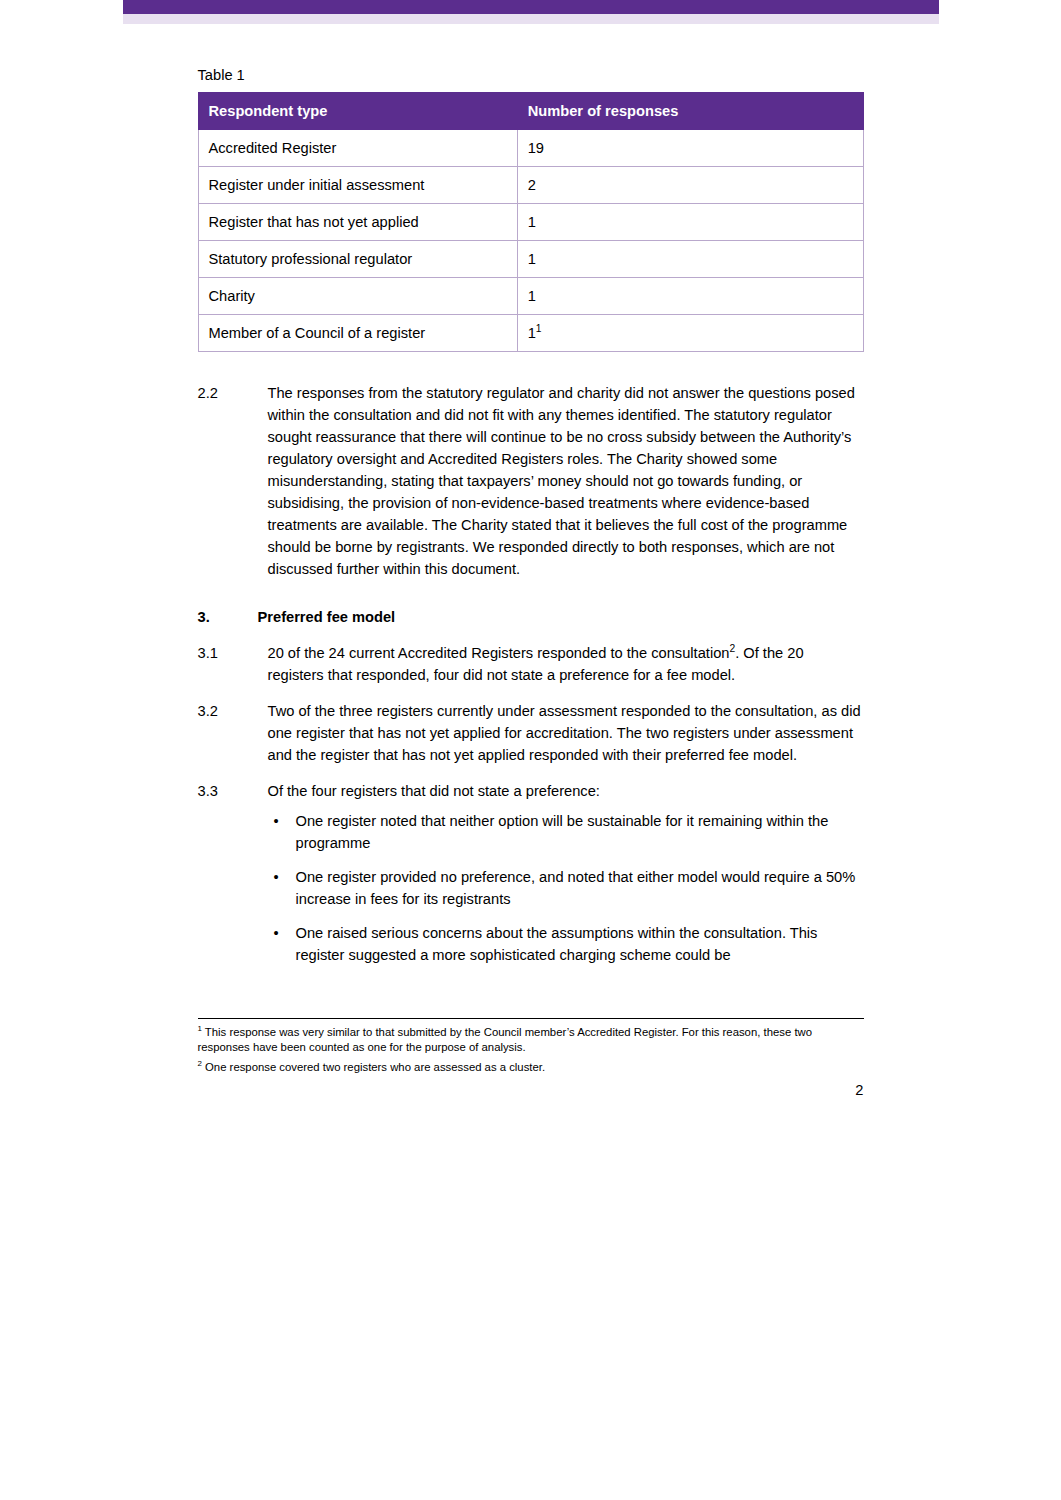Table 1
| Respondent type | Number of responses |
| --- | --- |
| Accredited Register | 19 |
| Register under initial assessment | 2 |
| Register that has not yet applied | 1 |
| Statutory professional regulator | 1 |
| Charity | 1 |
| Member of a Council of a register | 1 1 |
2.2
The responses from the statutory regulator and charity did not answer the questions posed within the consultation and did not fit with any themes identified. The statutory regulator sought reassurance that there will continue to be no cross subsidy between the Authority’s regulatory oversight and Accredited Registers roles. The Charity showed some misunderstanding, stating that taxpayers’ money should not go towards funding, or subsidising, the provision of non-evidence-based treatments where evidence-based treatments are available. The Charity stated that it believes the full cost of the programme should be borne by registrants. We responded directly to both responses, which are not discussed further within this document.
3. Preferred fee model
3.1
20 of the 24 current Accredited Registers responded to the consultation2. Of the 20 registers that responded, four did not state a preference for a fee model.
3.2
Two of the three registers currently under assessment responded to the consultation, as did one register that has not yet applied for accreditation. The two registers under assessment and the register that has not yet applied responded with their preferred fee model.
3.3
Of the four registers that did not state a preference:
One register noted that neither option will be sustainable for it remaining within the programme
One register provided no preference, and noted that either model would require a 50% increase in fees for its registrants
One raised serious concerns about the assumptions within the consultation. This register suggested a more sophisticated charging scheme could be
1 This response was very similar to that submitted by the Council member’s Accredited Register. For this reason, these two responses have been counted as one for the purpose of analysis.
2 One response covered two registers who are assessed as a cluster.
2